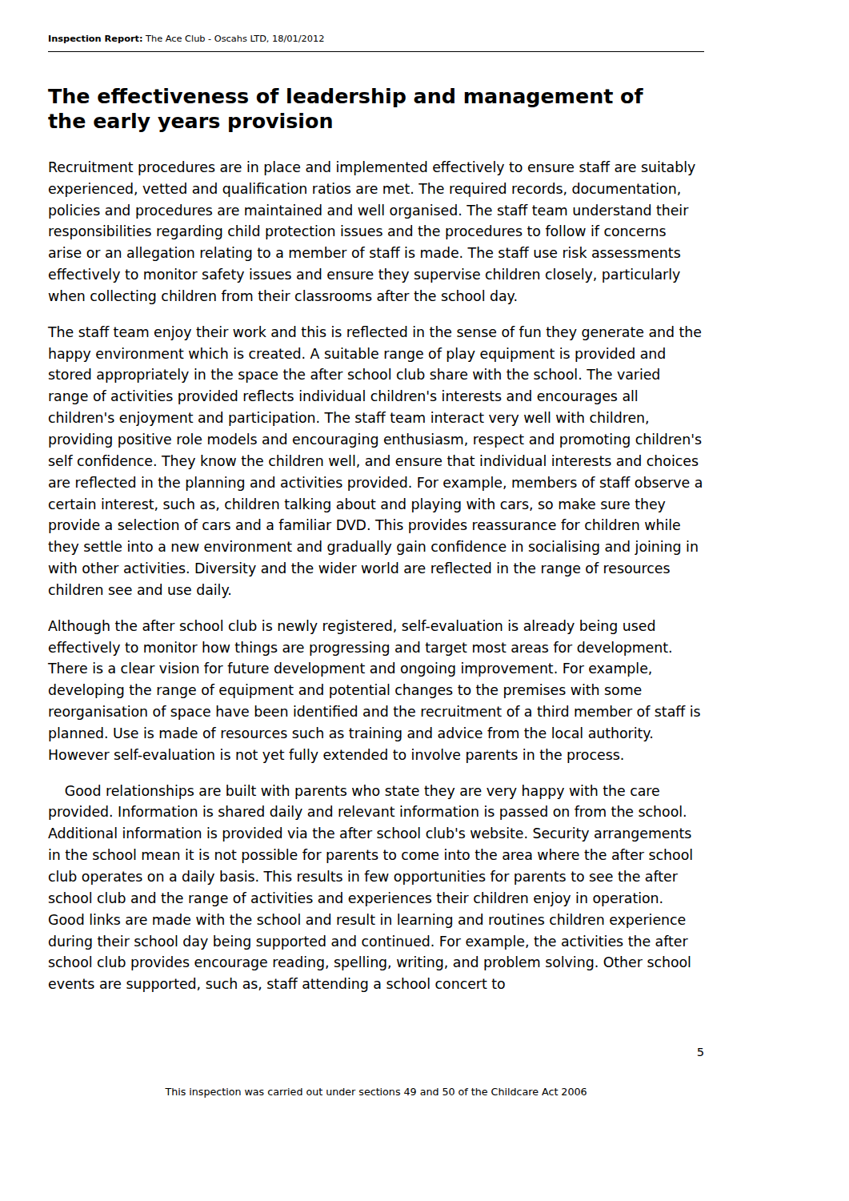Inspection Report: The Ace Club - Oscahs LTD, 18/01/2012
The effectiveness of leadership and management of
the early years provision
Recruitment procedures are in place and implemented effectively to ensure staff are suitably experienced, vetted and qualification ratios are met. The required records, documentation, policies and procedures are maintained and well organised. The staff team understand their responsibilities regarding child protection issues and the procedures to follow if concerns arise or an allegation relating to a member of staff is made. The staff use risk assessments effectively to monitor safety issues and ensure they supervise children closely, particularly when collecting children from their classrooms after the school day.
The staff team enjoy their work and this is reflected in the sense of fun they generate and the happy environment which is created. A suitable range of play equipment is provided and stored appropriately in the space the after school club share with the school. The varied range of activities provided reflects individual children's interests and encourages all children's enjoyment and participation. The staff team interact very well with children, providing positive role models and encouraging enthusiasm, respect and promoting children's self confidence. They know the children well, and ensure that individual interests and choices are reflected in the planning and activities provided. For example, members of staff observe a certain interest, such as, children talking about and playing with cars, so make sure they provide a selection of cars and a familiar DVD. This provides reassurance for children while they settle into a new environment and gradually gain confidence in socialising and joining in with other activities. Diversity and the wider world are reflected in the range of resources children see and use daily.
Although the after school club is newly registered, self-evaluation is already being used effectively to monitor how things are progressing and target most areas for development. There is a clear vision for future development and ongoing improvement. For example, developing the range of equipment and potential changes to the premises with some reorganisation of space have been identified and the recruitment of a third member of staff is planned. Use is made of resources such as training and advice from the local authority. However self-evaluation is not yet fully extended to involve parents in the process.
Good relationships are built with parents who state they are very happy with the care provided. Information is shared daily and relevant information is passed on from the school. Additional information is provided via the after school club's website. Security arrangements in the school mean it is not possible for parents to come into the area where the after school club operates on a daily basis. This results in few opportunities for parents to see the after school club and the range of activities and experiences their children enjoy in operation. Good links are made with the school and result in learning and routines children experience during their school day being supported and continued. For example, the activities the after school club provides encourage reading, spelling, writing, and problem solving. Other school events are supported, such as, staff attending a school concert to
5
This inspection was carried out under sections 49 and 50 of the Childcare Act 2006